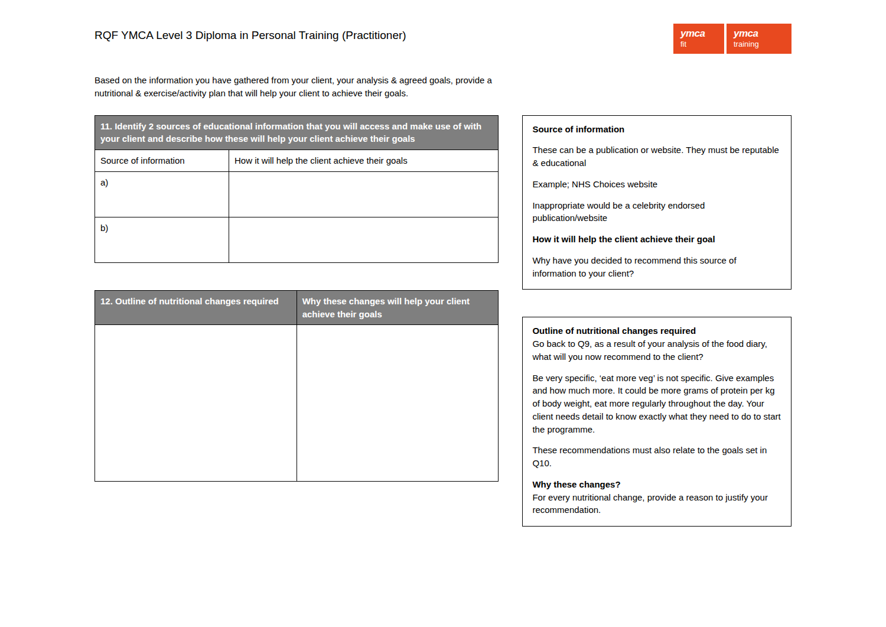RQF YMCA Level 3 Diploma in Personal Training (Practitioner)
ymca fit
ymca training
Based on the information you have gathered from your client, your analysis & agreed goals, provide a nutritional & exercise/activity plan that will help your client to achieve their goals.
| 11. Identify 2 sources of educational information that you will access and make use of with your client and describe how these will help your client achieve their goals |
| --- |
| Source of information | How it will help the client achieve their goals |
| a) | | |
| b) | | |
| 12. Outline of nutritional changes required | Why these changes will help your client achieve their goals |
| --- | --- |
Source of information
These can be a publication or website. They must be reputable & educational
Example; NHS Choices website
Inappropriate would be a celebrity endorsed publication/website
How it will help the client achieve their goal
Why have you decided to recommend this source of information to your client?
Outline of nutritional changes required
Go back to Q9, as a result of your analysis of the food diary, what will you now recommend to the client?
Be very specific, ‘eat more veg’ is not specific. Give examples and how much more. It could be more grams of protein per kg of body weight, eat more regularly throughout the day. Your client needs detail to know exactly what they need to do to start the programme.
These recommendations must also relate to the goals set in Q10.
Why these changes?
For every nutritional change, provide a reason to justify your recommendation.